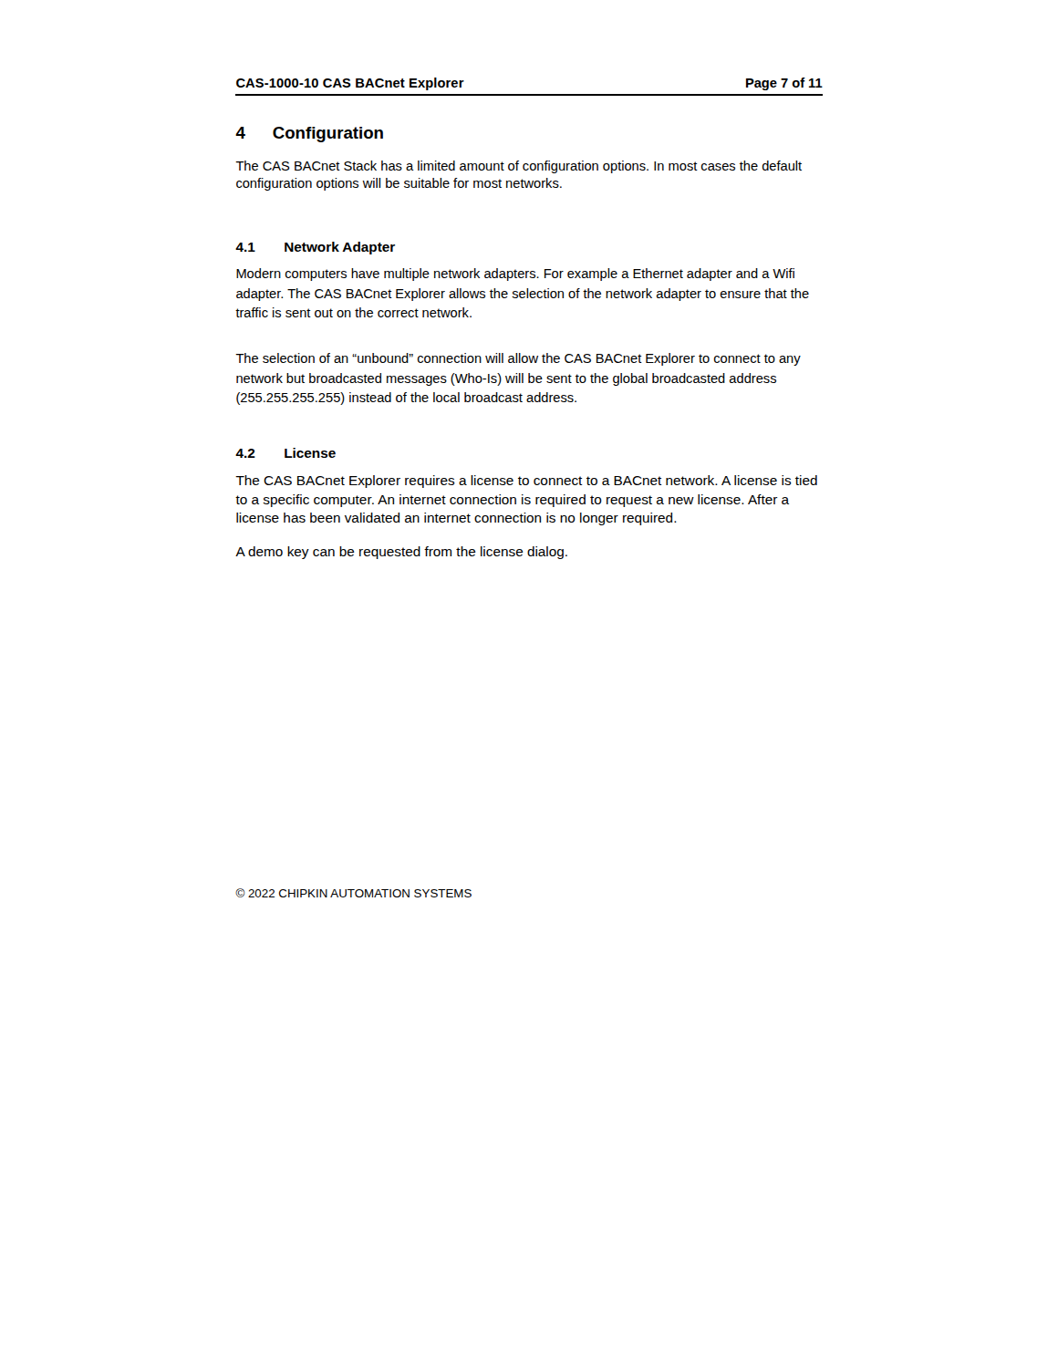CAS-1000-10 CAS BACnet Explorer Page 7 of 11
4 Configuration
The CAS BACnet Stack has a limited amount of configuration options. In most cases the default configuration options will be suitable for most networks.
4.1 Network Adapter
Modern computers have multiple network adapters. For example a Ethernet adapter and a Wifi adapter. The CAS BACnet Explorer allows the selection of the network adapter to ensure that the traffic is sent out on the correct network.
The selection of an “unbound” connection will allow the CAS BACnet Explorer to connect to any network but broadcasted messages (Who-Is) will be sent to the global broadcasted address (255.255.255.255) instead of the local broadcast address.
4.2 License
The CAS BACnet Explorer requires a license to connect to a BACnet network. A license is tied to a specific computer. An internet connection is required to request a new license. After a license has been validated an internet connection is no longer required.
A demo key can be requested from the license dialog.
© 2022 CHIPKIN AUTOMATION SYSTEMS